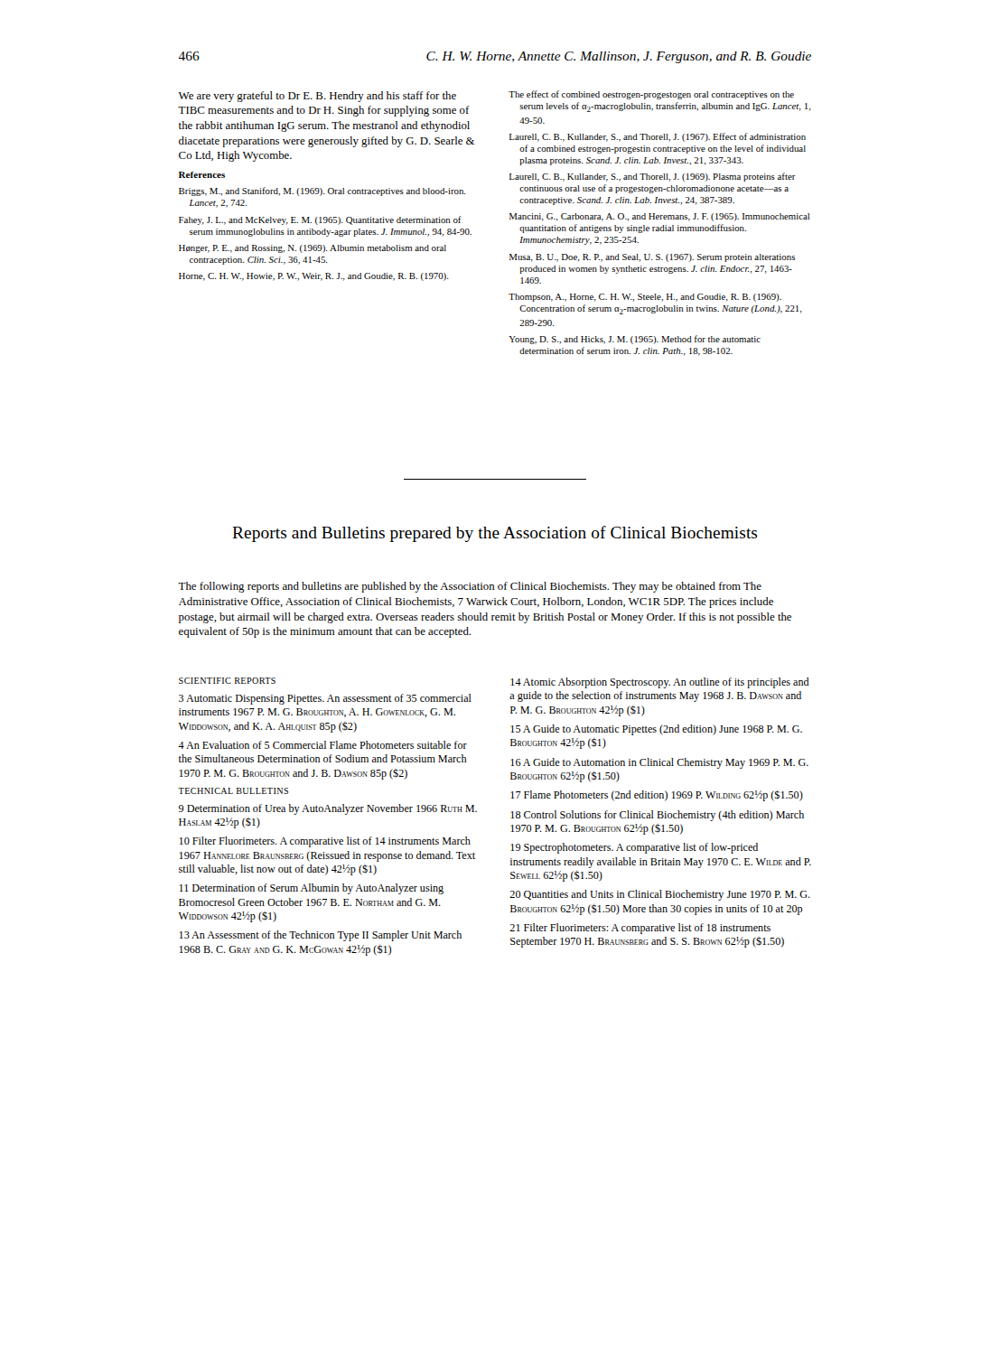466 C. H. W. Horne, Annette C. Mallinson, J. Ferguson, and R. B. Goudie
We are very grateful to Dr E. B. Hendry and his staff for the TIBC measurements and to Dr H. Singh for supplying some of the rabbit antihuman IgG serum. The mestranol and ethynodiol diacetate preparations were generously gifted by G. D. Searle & Co Ltd, High Wycombe.
References
Briggs, M., and Staniford, M. (1969). Oral contraceptives and blood-iron. Lancet, 2, 742.
Fahey, J. L., and McKelvey, E. M. (1965). Quantitative determination of serum immunoglobulins in antibody-agar plates. J. Immunol., 94, 84-90.
Hønger, P. E., and Rossing, N. (1969). Albumin metabolism and oral contraception. Clin. Sci., 36, 41-45.
Horne, C. H. W., Howie, P. W., Weir, R. J., and Goudie, R. B. (1970).
The effect of combined oestrogen-progestogen oral contraceptives on the serum levels of α2-macroglobulin, transferrin, albumin and IgG. Lancet, 1, 49-50.
Laurell, C. B., Kullander, S., and Thorell, J. (1967). Effect of administration of a combined estrogen-progestin contraceptive on the level of individual plasma proteins. Scand. J. clin. Lab. Invest., 21, 337-343.
Laurell, C. B., Kullander, S., and Thorell, J. (1969). Plasma proteins after continuous oral use of a progestogen-chloromadionone acetate—as a contraceptive. Scand. J. clin. Lab. Invest., 24, 387-389.
Mancini, G., Carbonara, A. O., and Heremans, J. F. (1965). Immunochemical quantitation of antigens by single radial immunodiffusion. Immunochemistry, 2, 235-254.
Musa, B. U., Doe, R. P., and Seal, U. S. (1967). Serum protein alterations produced in women by synthetic estrogens. J. clin. Endocr., 27, 1463-1469.
Thompson, A., Horne, C. H. W., Steele, H., and Goudie, R. B. (1969). Concentration of serum α2-macroglobulin in twins. Nature (Lond.), 221, 289-290.
Young, D. S., and Hicks, J. M. (1965). Method for the automatic determination of serum iron. J. clin. Path., 18, 98-102.
Reports and Bulletins prepared by the Association of Clinical Biochemists
The following reports and bulletins are published by the Association of Clinical Biochemists. They may be obtained from The Administrative Office, Association of Clinical Biochemists, 7 Warwick Court, Holborn, London, WC1R 5DP. The prices include postage, but airmail will be charged extra. Overseas readers should remit by British Postal or Money Order. If this is not possible the equivalent of 50p is the minimum amount that can be accepted.
Scientific Reports
3 Automatic Dispensing Pipettes. An assessment of 35 commercial instruments 1967 P. M. G. Broughton, A. H. Gowenlock, G. M. Widdowson, and K. A. Ahlquist 85p ($2)
4 An Evaluation of 5 Commercial Flame Photometers suitable for the Simultaneous Determination of Sodium and Potassium March 1970 P. M. G. Broughton and J. B. Dawson 85p ($2)
Technical Bulletins
9 Determination of Urea by AutoAnalyzer November 1966 Ruth M. Haslam 42½p ($1)
10 Filter Fluorimeters. A comparative list of 14 instruments March 1967 Hannelore Braunsberg (Reissued in response to demand. Text still valuable, list now out of date) 42½p ($1)
11 Determination of Serum Albumin by AutoAnalyzer using Bromocresol Green October 1967 B. E. Northam and G. M. Widdowson 42½p ($1)
13 An Assessment of the Technicon Type II Sampler Unit March 1968 B. C. Gray and G. K. McGowan 42½p ($1)
14 Atomic Absorption Spectroscopy. An outline of its principles and a guide to the selection of instruments May 1968 J. B. Dawson and P. M. G. Broughton 42½p ($1)
15 A Guide to Automatic Pipettes (2nd edition) June 1968 P. M. G. Broughton 42½p ($1)
16 A Guide to Automation in Clinical Chemistry May 1969 P. M. G. Broughton 62½p ($1.50)
17 Flame Photometers (2nd edition) 1969 P. Wilding 62½p ($1.50)
18 Control Solutions for Clinical Biochemistry (4th edition) March 1970 P. M. G. Broughton 62½p ($1.50)
19 Spectrophotometers. A comparative list of low-priced instruments readily available in Britain May 1970 C. E. Wilde and P. Sewell 62½p ($1.50)
20 Quantities and Units in Clinical Biochemistry June 1970 P. M. G. Broughton 62½p ($1.50) More than 30 copies in units of 10 at 20p
21 Filter Fluorimeters: A comparative list of 18 instruments September 1970 H. Braunsberg and S. S. Brown 62½p ($1.50)